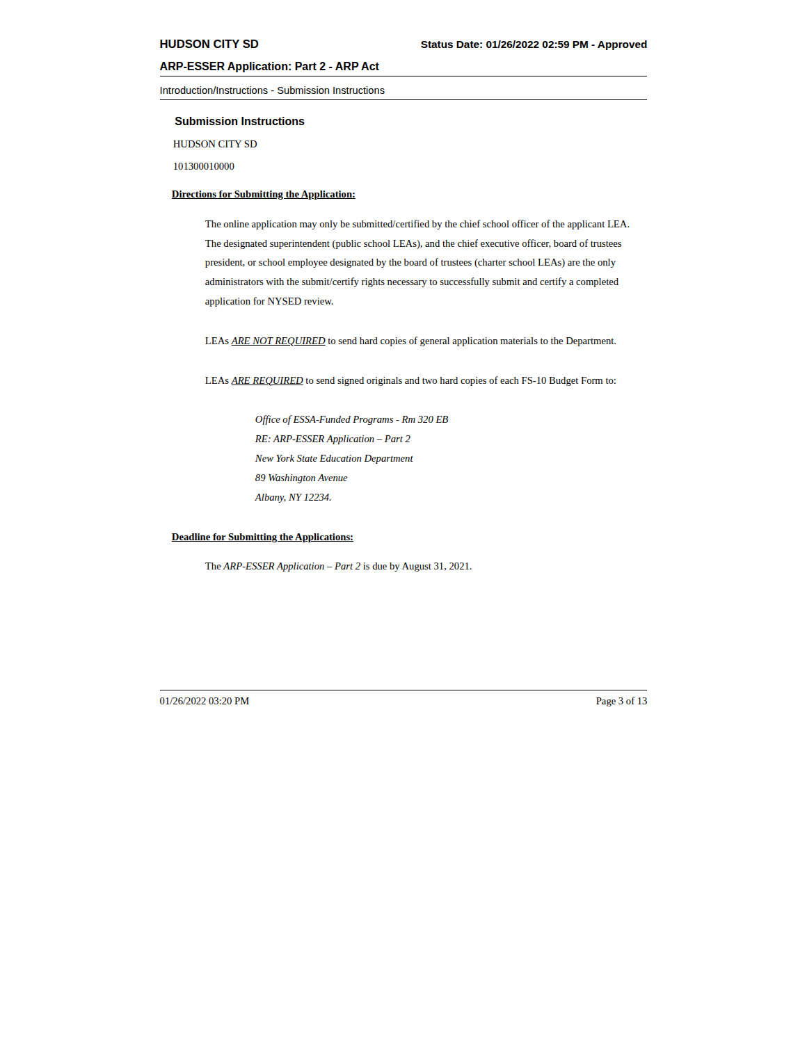HUDSON CITY SD
Status Date: 01/26/2022 02:59 PM - Approved
ARP-ESSER Application: Part 2 - ARP Act
Introduction/Instructions - Submission Instructions
Submission Instructions
HUDSON CITY SD
101300010000
Directions for Submitting the Application:
The online application may only be submitted/certified by the chief school officer of the applicant LEA. The designated superintendent (public school LEAs), and the chief executive officer, board of trustees president, or school employee designated by the board of trustees (charter school LEAs) are the only administrators with the submit/certify rights necessary to successfully submit and certify a completed application for NYSED review.
LEAs ARE NOT REQUIRED to send hard copies of general application materials to the Department.
LEAs ARE REQUIRED to send signed originals and two hard copies of each FS-10 Budget Form to:
Office of ESSA-Funded Programs - Rm 320 EB
RE: ARP-ESSER Application – Part 2
New York State Education Department
89 Washington Avenue
Albany, NY 12234.
Deadline for Submitting the Applications:
The ARP-ESSER Application – Part 2 is due by August 31, 2021.
01/26/2022 03:20 PM
Page 3 of 13